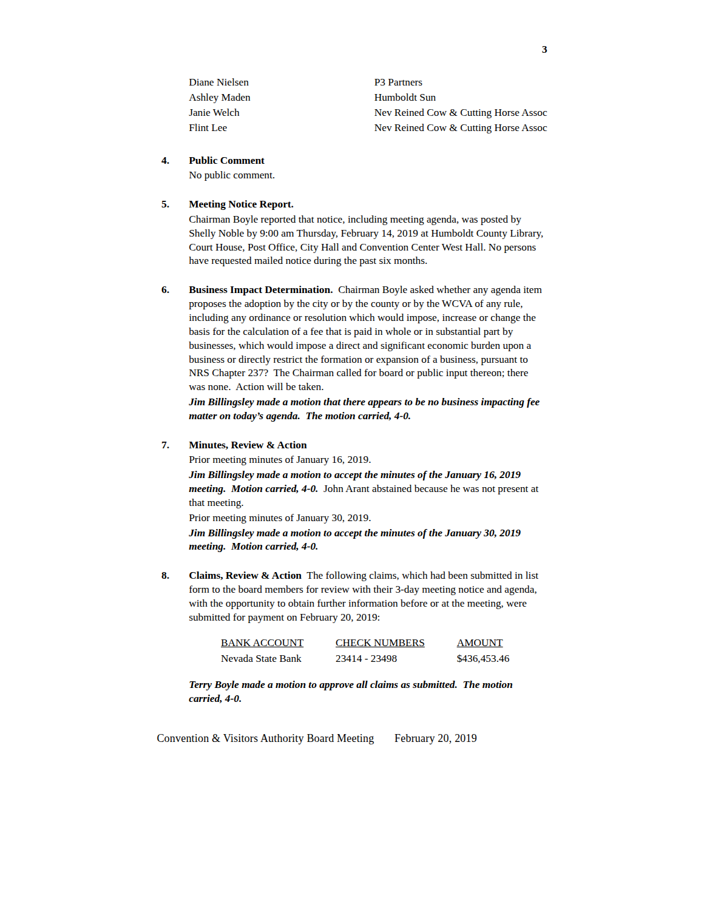3
| Diane Nielsen | P3 Partners |
| Ashley Maden | Humboldt Sun |
| Janie Welch | Nev Reined Cow & Cutting Horse Assoc |
| Flint Lee | Nev Reined Cow & Cutting Horse Assoc |
4. Public Comment No public comment.
5. Meeting Notice Report. Chairman Boyle reported that notice, including meeting agenda, was posted by Shelly Noble by 9:00 am Thursday, February 14, 2019 at Humboldt County Library, Court House, Post Office, City Hall and Convention Center West Hall. No persons have requested mailed notice during the past six months.
6. Business Impact Determination. Chairman Boyle asked whether any agenda item proposes the adoption by the city or by the county or by the WCVA of any rule, including any ordinance or resolution which would impose, increase or change the basis for the calculation of a fee that is paid in whole or in substantial part by businesses, which would impose a direct and significant economic burden upon a business or directly restrict the formation or expansion of a business, pursuant to NRS Chapter 237? The Chairman called for board or public input thereon; there was none. Action will be taken. Jim Billingsley made a motion that there appears to be no business impacting fee matter on today’s agenda. The motion carried, 4-0.
7. Minutes, Review & Action Prior meeting minutes of January 16, 2019. Jim Billingsley made a motion to accept the minutes of the January 16, 2019 meeting. Motion carried, 4-0. John Arant abstained because he was not present at that meeting. Prior meeting minutes of January 30, 2019. Jim Billingsley made a motion to accept the minutes of the January 30, 2019 meeting. Motion carried, 4-0.
8. Claims, Review & Action The following claims, which had been submitted in list form to the board members for review with their 3-day meeting notice and agenda, with the opportunity to obtain further information before or at the meeting, were submitted for payment on February 20, 2019:
| BANK ACCOUNT | CHECK NUMBERS | AMOUNT |
| --- | --- | --- |
| Nevada State Bank | 23414 - 23498 | $436,453.46 |
Terry Boyle made a motion to approve all claims as submitted. The motion carried, 4-0.
Convention & Visitors Authority Board Meeting February 20, 2019